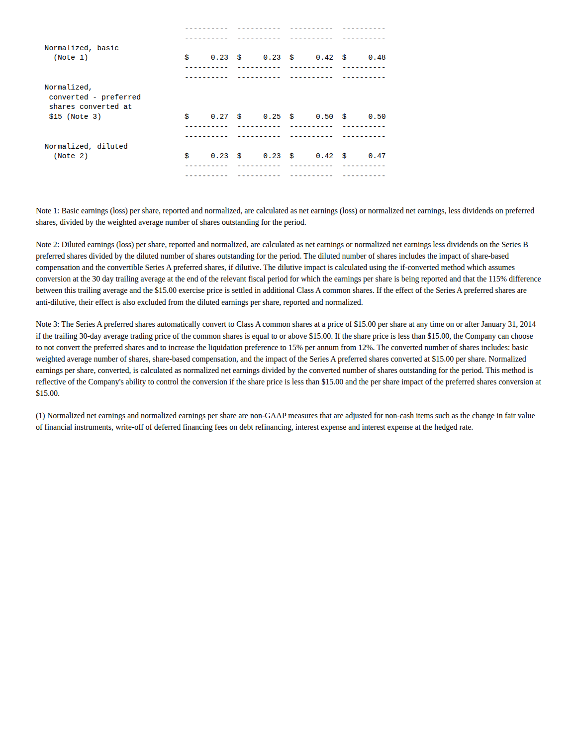----------  ----------  ----------  ----------
                                  ----------  ----------  ----------  ----------
  Normalized, basic
    (Note 1)                      $     0.23  $     0.23  $     0.42  $     0.48
                                  ----------  ----------  ----------  ----------
                                  ----------  ----------  ----------  ----------
  Normalized,
   converted - preferred
   shares converted at
   $15 (Note 3)                   $     0.27  $     0.25  $     0.50  $     0.50
                                  ----------  ----------  ----------  ----------
                                  ----------  ----------  ----------  ----------
  Normalized, diluted
    (Note 2)                      $     0.23  $     0.23  $     0.42  $     0.47
                                  ----------  ----------  ----------  ----------
                                  ----------  ----------  ----------  ----------
Note 1: Basic earnings (loss) per share, reported and normalized, are calculated as net earnings (loss) or normalized net earnings, less dividends on preferred shares, divided by the weighted average number of shares outstanding for the period.
Note 2: Diluted earnings (loss) per share, reported and normalized, are calculated as net earnings or normalized net earnings less dividends on the Series B preferred shares divided by the diluted number of shares outstanding for the period. The diluted number of shares includes the impact of share-based compensation and the convertible Series A preferred shares, if dilutive. The dilutive impact is calculated using the if-converted method which assumes conversion at the 30 day trailing average at the end of the relevant fiscal period for which the earnings per share is being reported and that the 115% difference between this trailing average and the $15.00 exercise price is settled in additional Class A common shares. If the effect of the Series A preferred shares are anti-dilutive, their effect is also excluded from the diluted earnings per share, reported and normalized.
Note 3: The Series A preferred shares automatically convert to Class A common shares at a price of $15.00 per share at any time on or after January 31, 2014 if the trailing 30-day average trading price of the common shares is equal to or above $15.00. If the share price is less than $15.00, the Company can choose to not convert the preferred shares and to increase the liquidation preference to 15% per annum from 12%. The converted number of shares includes: basic weighted average number of shares, share-based compensation, and the impact of the Series A preferred shares converted at $15.00 per share. Normalized earnings per share, converted, is calculated as normalized net earnings divided by the converted number of shares outstanding for the period. This method is reflective of the Company's ability to control the conversion if the share price is less than $15.00 and the per share impact of the preferred shares conversion at $15.00.
(1) Normalized net earnings and normalized earnings per share are non-GAAP measures that are adjusted for non-cash items such as the change in fair value of financial instruments, write-off of deferred financing fees on debt refinancing, interest expense and interest expense at the hedged rate.